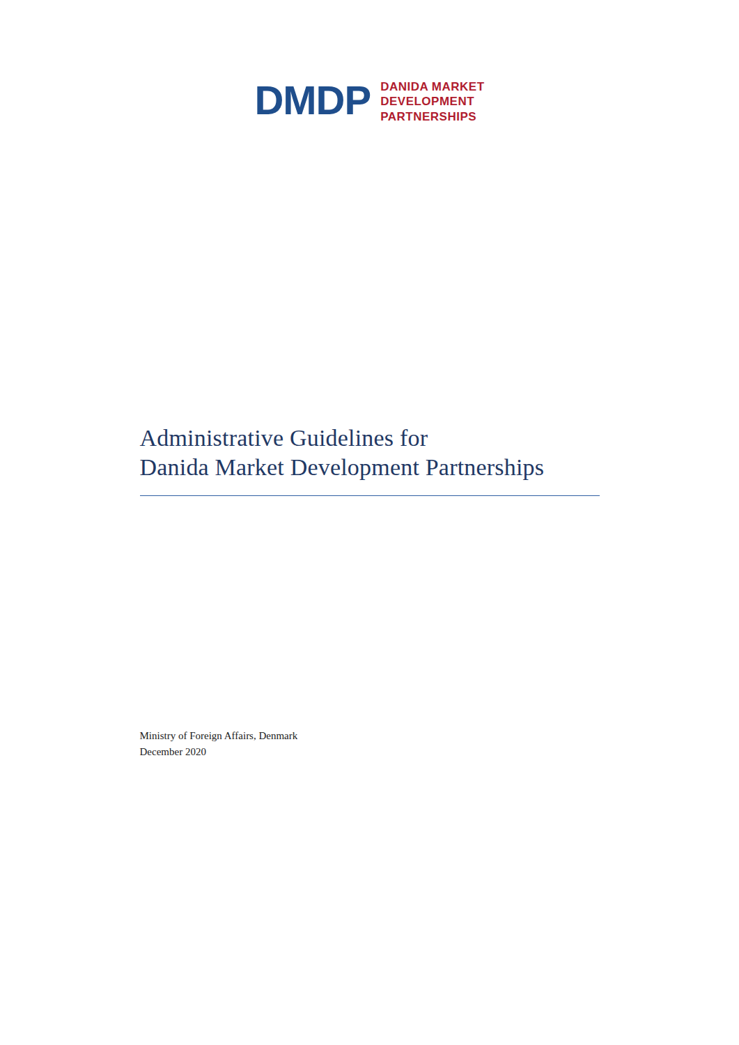DMDP Danida Market
Development
Partnerships
Administrative Guidelines for
Danida Market Development Partnerships
Ministry of Foreign Affairs, Denmark
December 2020